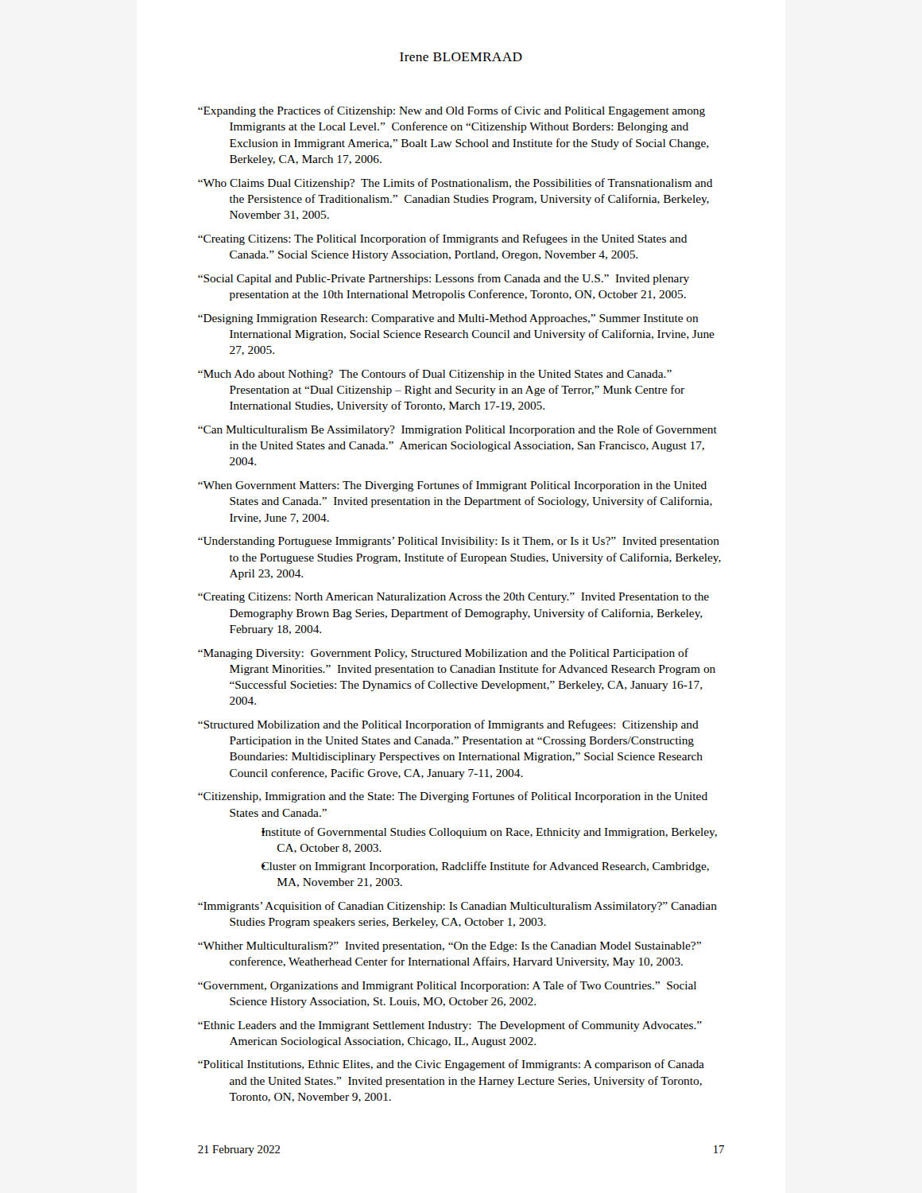Irene BLOEMRAAD
“Expanding the Practices of Citizenship: New and Old Forms of Civic and Political Engagement among Immigrants at the Local Level.” Conference on “Citizenship Without Borders: Belonging and Exclusion in Immigrant America,” Boalt Law School and Institute for the Study of Social Change, Berkeley, CA, March 17, 2006.
“Who Claims Dual Citizenship? The Limits of Postnationalism, the Possibilities of Transnationalism and the Persistence of Traditionalism.” Canadian Studies Program, University of California, Berkeley, November 31, 2005.
“Creating Citizens: The Political Incorporation of Immigrants and Refugees in the United States and Canada.” Social Science History Association, Portland, Oregon, November 4, 2005.
“Social Capital and Public-Private Partnerships: Lessons from Canada and the U.S.” Invited plenary presentation at the 10th International Metropolis Conference, Toronto, ON, October 21, 2005.
“Designing Immigration Research: Comparative and Multi-Method Approaches,” Summer Institute on International Migration, Social Science Research Council and University of California, Irvine, June 27, 2005.
“Much Ado about Nothing? The Contours of Dual Citizenship in the United States and Canada.” Presentation at “Dual Citizenship – Right and Security in an Age of Terror,” Munk Centre for International Studies, University of Toronto, March 17-19, 2005.
“Can Multiculturalism Be Assimilatory? Immigration Political Incorporation and the Role of Government in the United States and Canada.” American Sociological Association, San Francisco, August 17, 2004.
“When Government Matters: The Diverging Fortunes of Immigrant Political Incorporation in the United States and Canada.” Invited presentation in the Department of Sociology, University of California, Irvine, June 7, 2004.
“Understanding Portuguese Immigrants’ Political Invisibility: Is it Them, or Is it Us?” Invited presentation to the Portuguese Studies Program, Institute of European Studies, University of California, Berkeley, April 23, 2004.
“Creating Citizens: North American Naturalization Across the 20th Century.” Invited Presentation to the Demography Brown Bag Series, Department of Demography, University of California, Berkeley, February 18, 2004.
“Managing Diversity: Government Policy, Structured Mobilization and the Political Participation of Migrant Minorities.” Invited presentation to Canadian Institute for Advanced Research Program on “Successful Societies: The Dynamics of Collective Development,” Berkeley, CA, January 16-17, 2004.
“Structured Mobilization and the Political Incorporation of Immigrants and Refugees: Citizenship and Participation in the United States and Canada.” Presentation at “Crossing Borders/Constructing Boundaries: Multidisciplinary Perspectives on International Migration,” Social Science Research Council conference, Pacific Grove, CA, January 7-11, 2004.
“Citizenship, Immigration and the State: The Diverging Fortunes of Political Incorporation in the United States and Canada.”
Institute of Governmental Studies Colloquium on Race, Ethnicity and Immigration, Berkeley, CA, October 8, 2003.
Cluster on Immigrant Incorporation, Radcliffe Institute for Advanced Research, Cambridge, MA, November 21, 2003.
“Immigrants’ Acquisition of Canadian Citizenship: Is Canadian Multiculturalism Assimilatory?” Canadian Studies Program speakers series, Berkeley, CA, October 1, 2003.
“Whither Multiculturalism?” Invited presentation, “On the Edge: Is the Canadian Model Sustainable?” conference, Weatherhead Center for International Affairs, Harvard University, May 10, 2003.
“Government, Organizations and Immigrant Political Incorporation: A Tale of Two Countries.” Social Science History Association, St. Louis, MO, October 26, 2002.
“Ethnic Leaders and the Immigrant Settlement Industry: The Development of Community Advocates.” American Sociological Association, Chicago, IL, August 2002.
“Political Institutions, Ethnic Elites, and the Civic Engagement of Immigrants: A comparison of Canada and the United States.” Invited presentation in the Harney Lecture Series, University of Toronto, Toronto, ON, November 9, 2001.
21 February 2022 17